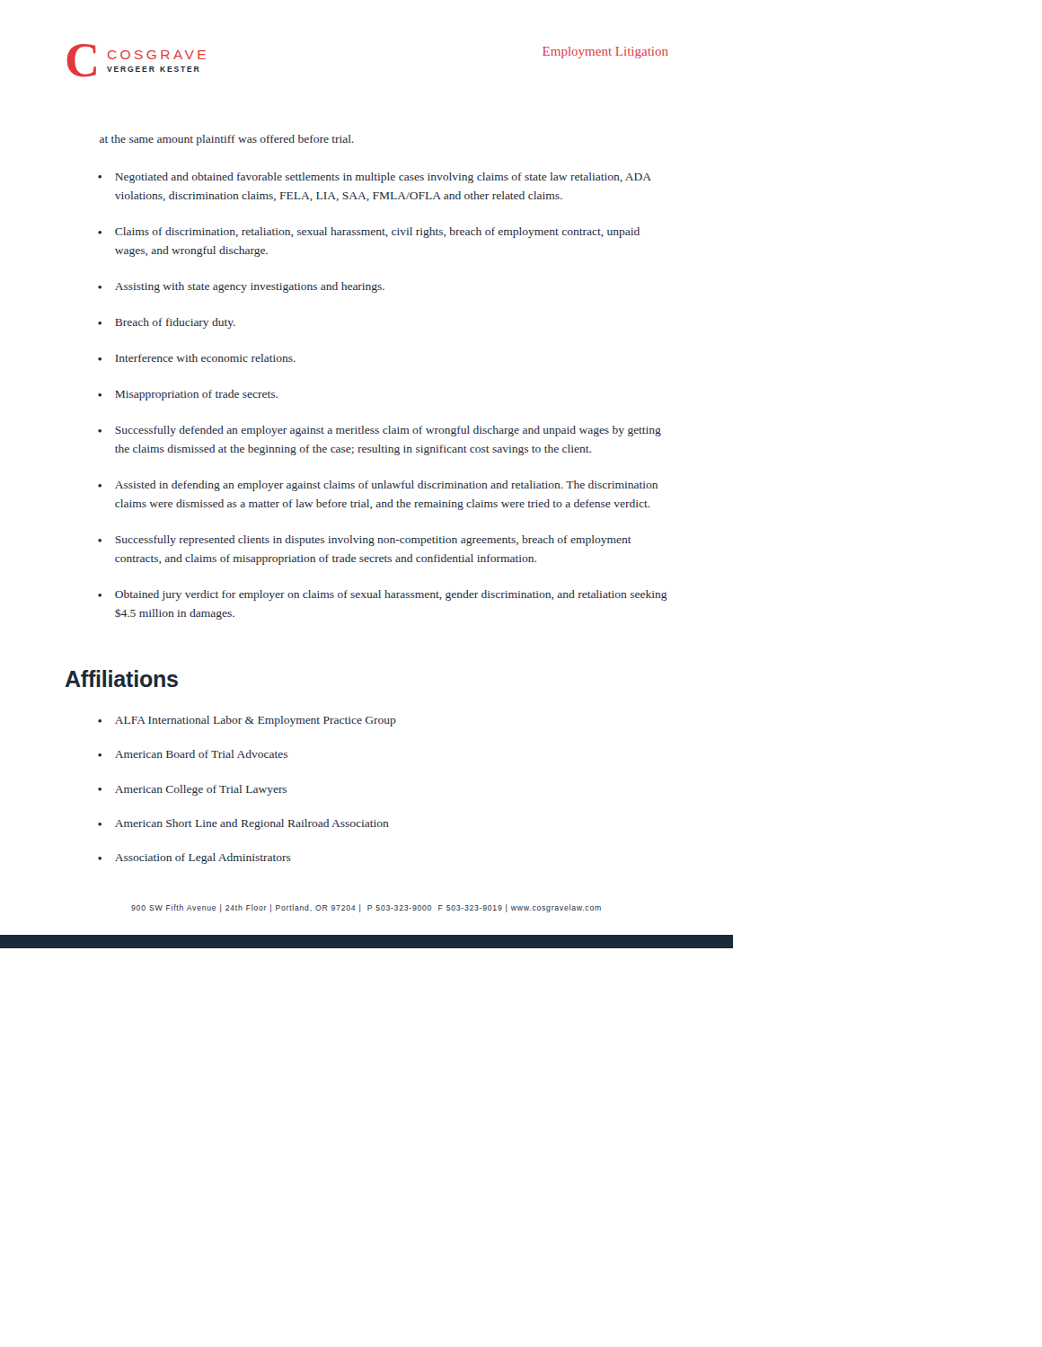C
COSGRAVE
VERGEER KESTER
Employment Litigation
at the same amount plaintiff was offered before trial.
Negotiated and obtained favorable settlements in multiple cases involving claims of state law retaliation, ADA violations, discrimination claims, FELA, LIA, SAA, FMLA/OFLA and other related claims.
Claims of discrimination, retaliation, sexual harassment, civil rights, breach of employment contract, unpaid wages, and wrongful discharge.
Assisting with state agency investigations and hearings.
Breach of fiduciary duty.
Interference with economic relations.
Misappropriation of trade secrets.
Successfully defended an employer against a meritless claim of wrongful discharge and unpaid wages by getting the claims dismissed at the beginning of the case; resulting in significant cost savings to the client.
Assisted in defending an employer against claims of unlawful discrimination and retaliation. The discrimination claims were dismissed as a matter of law before trial, and the remaining claims were tried to a defense verdict.
Successfully represented clients in disputes involving non-competition agreements, breach of employment contracts, and claims of misappropriation of trade secrets and confidential information.
Obtained jury verdict for employer on claims of sexual harassment, gender discrimination, and retaliation seeking $4.5 million in damages.
Affiliations
ALFA International Labor & Employment Practice Group
American Board of Trial Advocates
American College of Trial Lawyers
American Short Line and Regional Railroad Association
Association of Legal Administrators
900 SW Fifth Avenue | 24th Floor | Portland, OR 97204 | P 503-323-9000 F 503-323-9019 | www.cosgravelaw.com